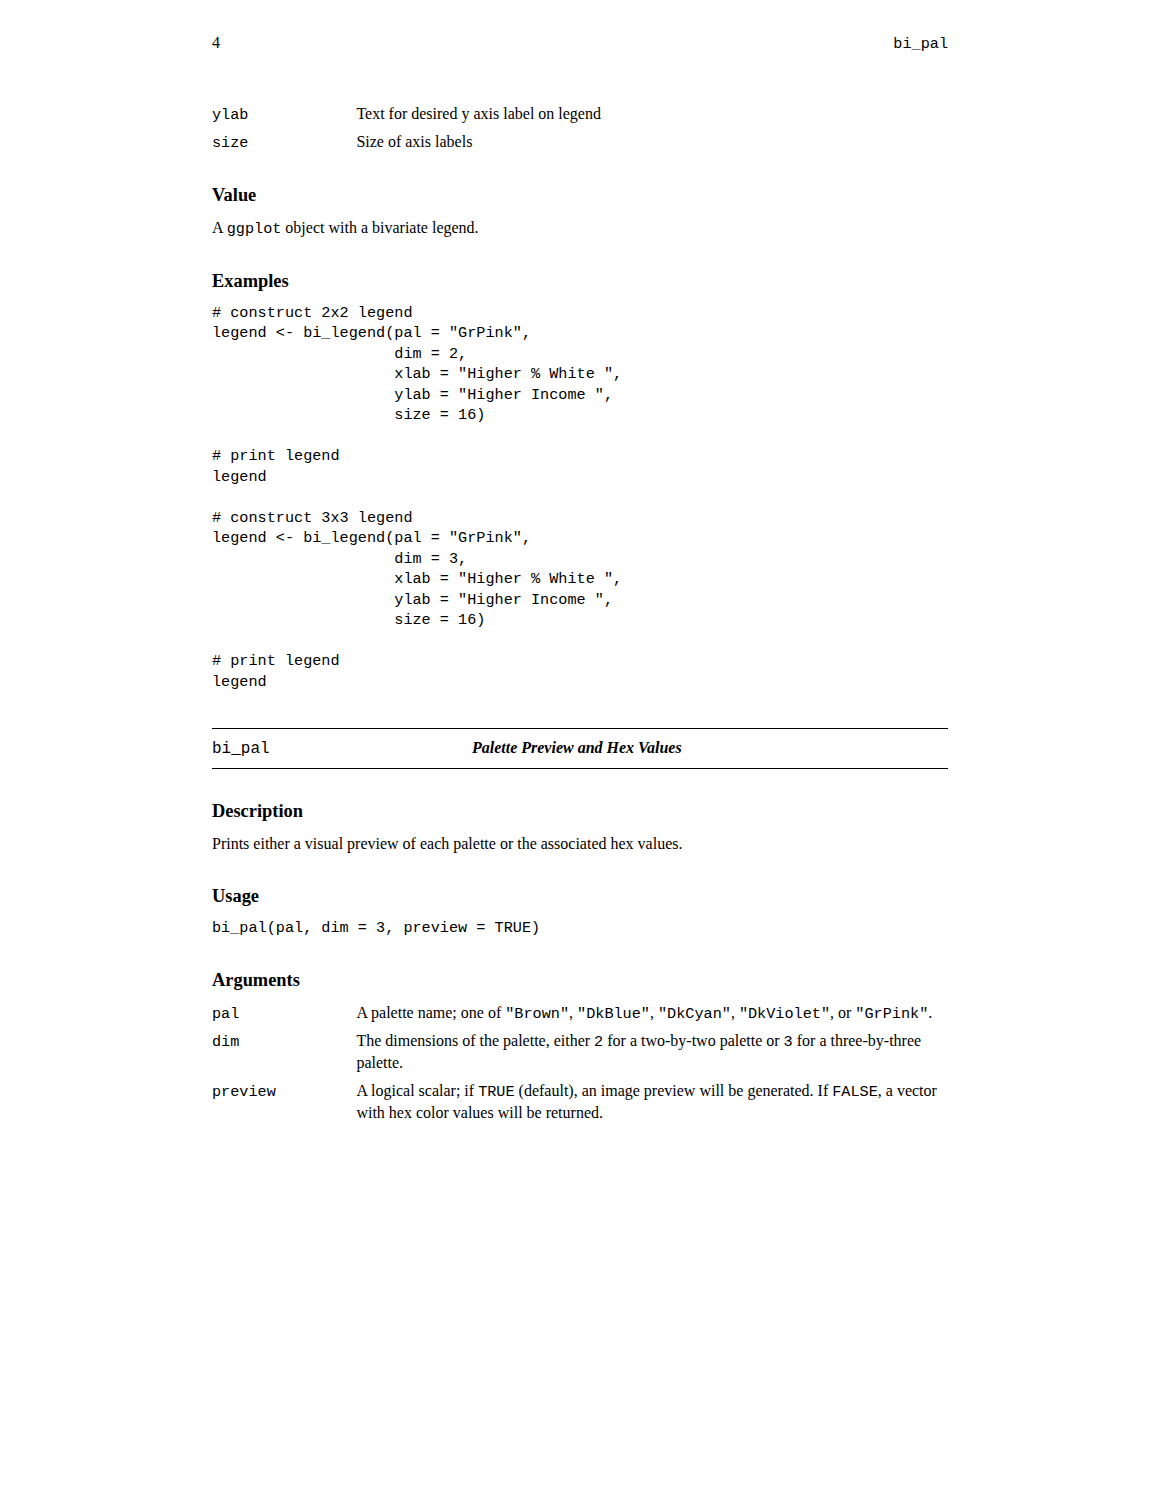4 bi_pal
ylab
Text for desired y axis label on legend
size
Size of axis labels
Value
A ggplot object with a bivariate legend.
Examples
# construct 2x2 legend
legend <- bi_legend(pal = "GrPink",
                    dim = 2,
                    xlab = "Higher % White ",
                    ylab = "Higher Income ",
                    size = 16)

# print legend
legend

# construct 3x3 legend
legend <- bi_legend(pal = "GrPink",
                    dim = 3,
                    xlab = "Higher % White ",
                    ylab = "Higher Income ",
                    size = 16)

# print legend
legend
bi_pal Palette Preview and Hex Values
Description
Prints either a visual preview of each palette or the associated hex values.
Usage
bi_pal(pal, dim = 3, preview = TRUE)
Arguments
pal
A palette name; one of "Brown", "DkBlue", "DkCyan", "DkViolet", or "GrPink".
dim
The dimensions of the palette, either 2 for a two-by-two palette or 3 for a three-by-three palette.
preview
A logical scalar; if TRUE (default), an image preview will be generated. If FALSE, a vector with hex color values will be returned.